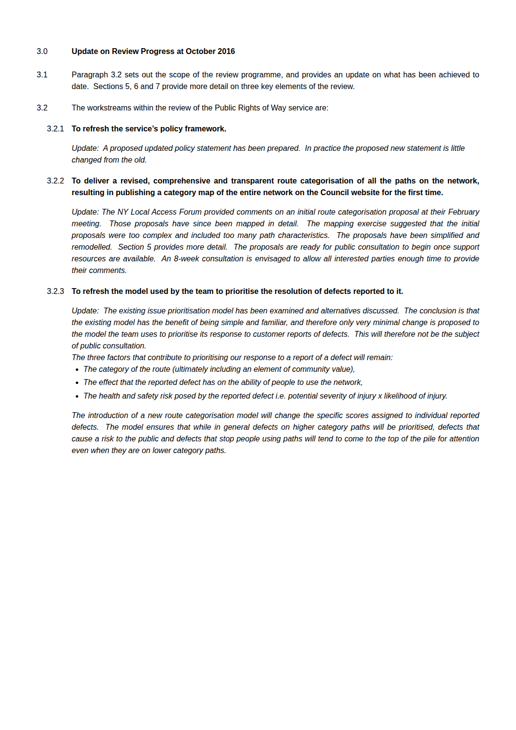3.0 Update on Review Progress at October 2016
3.1
Paragraph 3.2 sets out the scope of the review programme, and provides an update on what has been achieved to date. Sections 5, 6 and 7 provide more detail on three key elements of the review.
3.2
The workstreams within the review of the Public Rights of Way service are:
3.2.1
To refresh the service’s policy framework.
Update: A proposed updated policy statement has been prepared. In practice the proposed new statement is little changed from the old.
3.2.2
To deliver a revised, comprehensive and transparent route categorisation of all the paths on the network, resulting in publishing a category map of the entire network on the Council website for the first time.
Update: The NY Local Access Forum provided comments on an initial route categorisation proposal at their February meeting. Those proposals have since been mapped in detail. The mapping exercise suggested that the initial proposals were too complex and included too many path characteristics. The proposals have been simplified and remodelled. Section 5 provides more detail. The proposals are ready for public consultation to begin once support resources are available. An 8-week consultation is envisaged to allow all interested parties enough time to provide their comments.
3.2.3
To refresh the model used by the team to prioritise the resolution of defects reported to it.
Update: The existing issue prioritisation model has been examined and alternatives discussed. The conclusion is that the existing model has the benefit of being simple and familiar, and therefore only very minimal change is proposed to the model the team uses to prioritise its response to customer reports of defects. This will therefore not be the subject of public consultation.
The three factors that contribute to prioritising our response to a report of a defect will remain:
The category of the route (ultimately including an element of community value),
The effect that the reported defect has on the ability of people to use the network,
The health and safety risk posed by the reported defect i.e. potential severity of injury x likelihood of injury.
The introduction of a new route categorisation model will change the specific scores assigned to individual reported defects. The model ensures that while in general defects on higher category paths will be prioritised, defects that cause a risk to the public and defects that stop people using paths will tend to come to the top of the pile for attention even when they are on lower category paths.